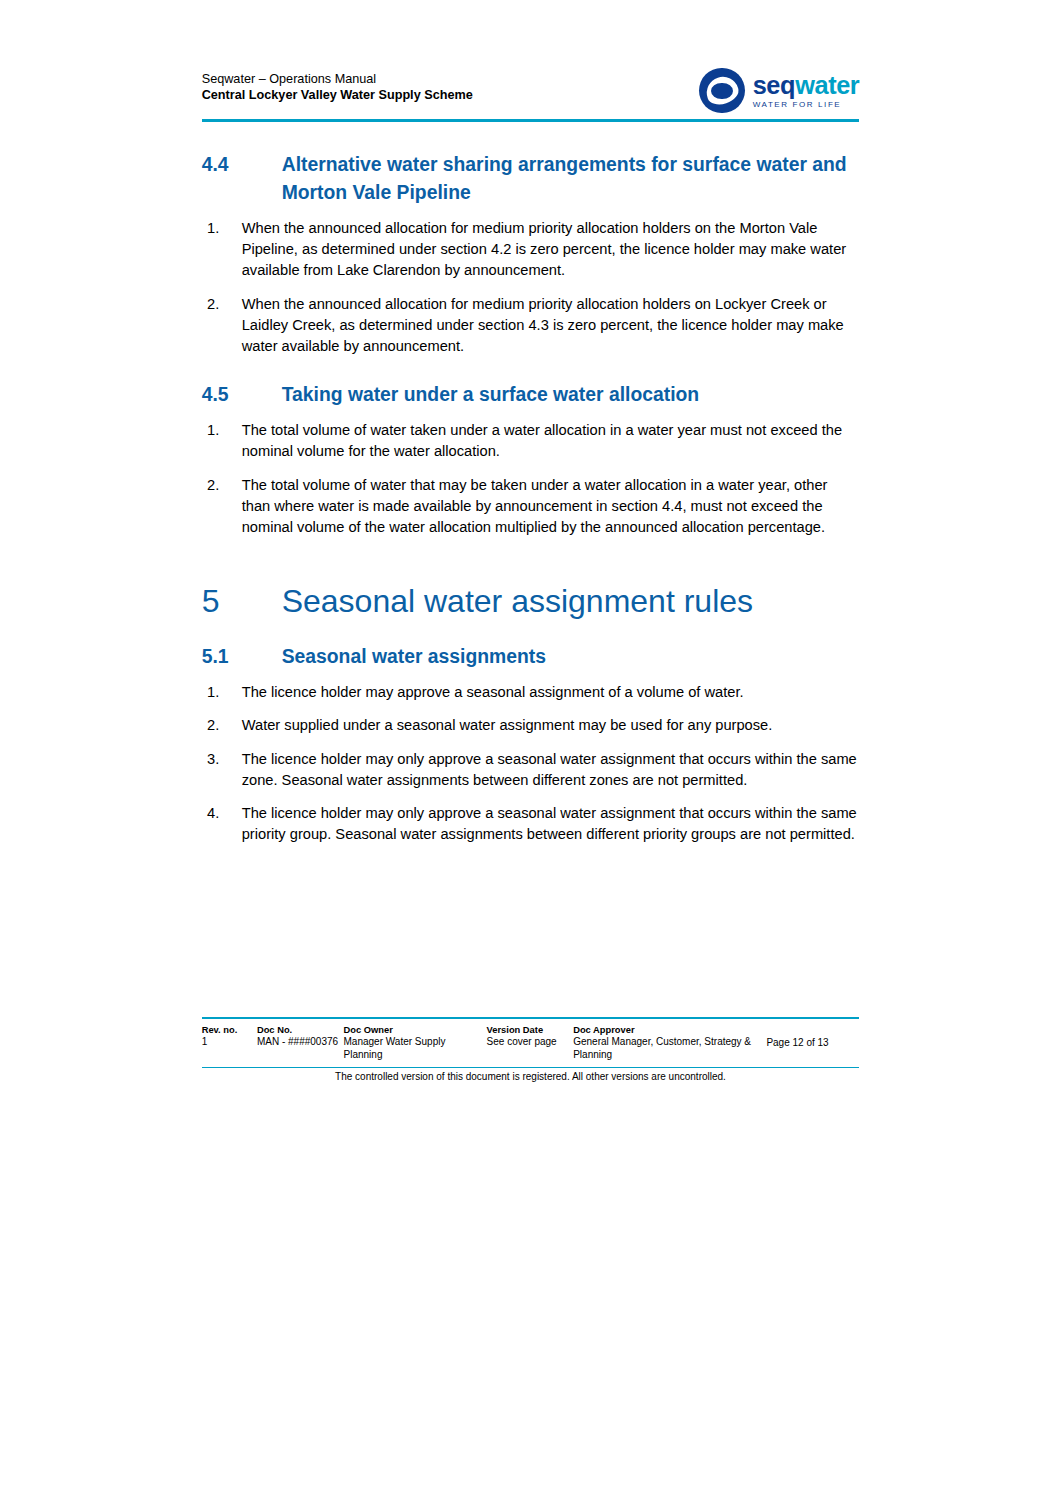Seqwater – Operations Manual
Central Lockyer Valley Water Supply Scheme
seqwater
WATER FOR LIFE
4.4 Alternative water sharing arrangements for surface water and Morton Vale Pipeline
When the announced allocation for medium priority allocation holders on the Morton Vale Pipeline, as determined under section 4.2 is zero percent, the licence holder may make water available from Lake Clarendon by announcement.
When the announced allocation for medium priority allocation holders on Lockyer Creek or Laidley Creek, as determined under section 4.3 is zero percent, the licence holder may make water available by announcement.
4.5 Taking water under a surface water allocation
The total volume of water taken under a water allocation in a water year must not exceed the nominal volume for the water allocation.
The total volume of water that may be taken under a water allocation in a water year, other than where water is made available by announcement in section 4.4, must not exceed the nominal volume of the water allocation multiplied by the announced allocation percentage.
5 Seasonal water assignment rules
5.1 Seasonal water assignments
The licence holder may approve a seasonal assignment of a volume of water.
Water supplied under a seasonal water assignment may be used for any purpose.
The licence holder may only approve a seasonal water assignment that occurs within the same zone. Seasonal water assignments between different zones are not permitted.
The licence holder may only approve a seasonal water assignment that occurs within the same priority group. Seasonal water assignments between different priority groups are not permitted.
| Rev. no. 1 | Doc No. MAN - ####00376 | Doc Owner Manager Water Supply Planning | Version Date See cover page | Doc Approver General Manager, Customer, Strategy & Planning | Page 12 of 13 |
The controlled version of this document is registered. All other versions are uncontrolled.